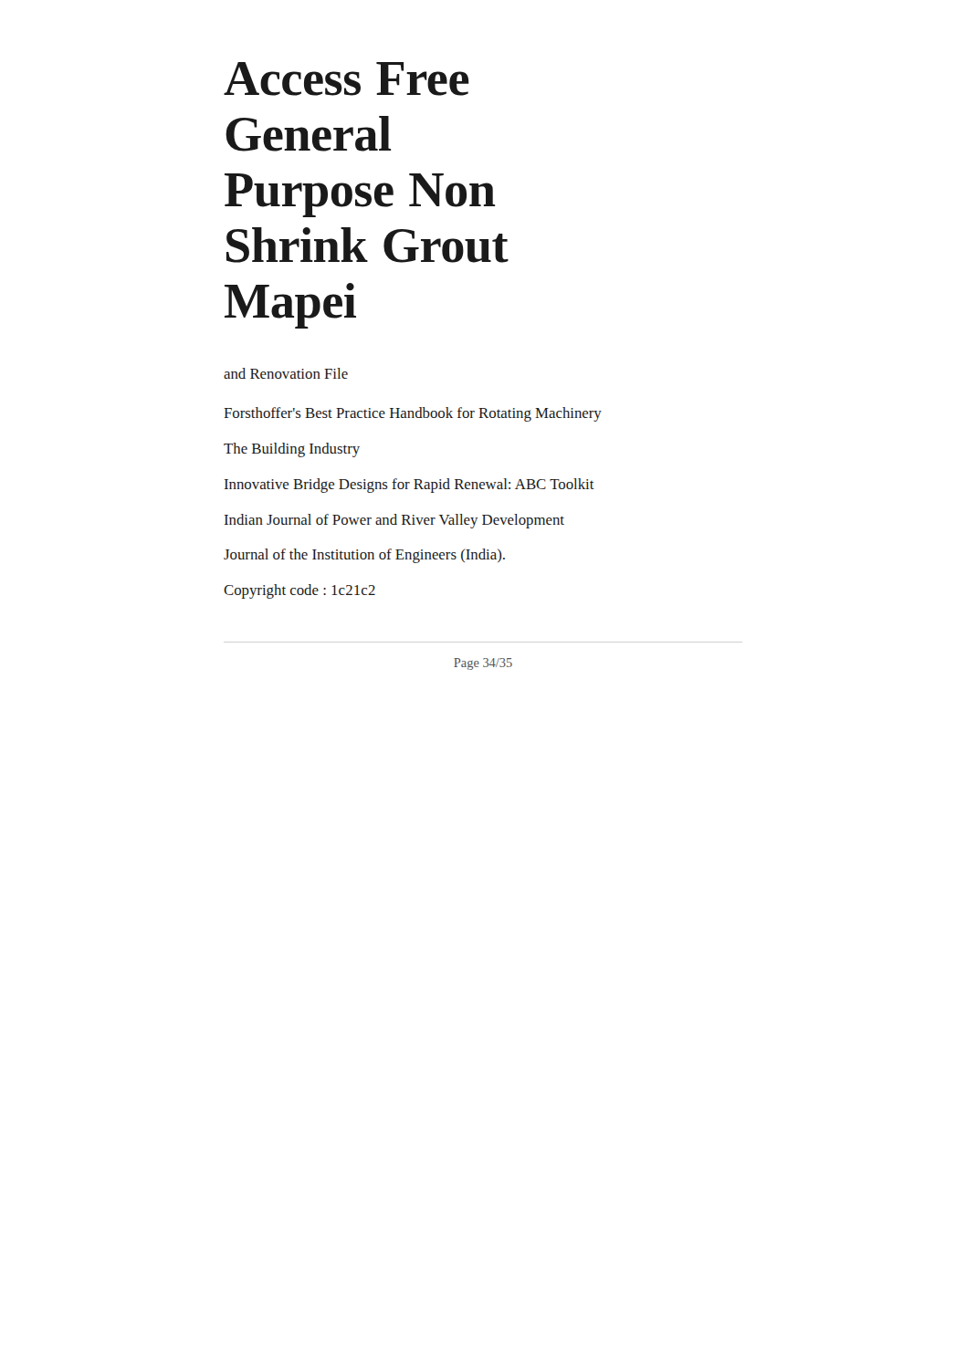Access Free General Purpose Non Shrink Grout Mapei
and Renovation File
Forsthoffer's Best Practice Handbook for Rotating Machinery
The Building Industry
Innovative Bridge Designs for Rapid Renewal: ABC Toolkit
Indian Journal of Power and River Valley Development
Journal of the Institution of Engineers (India).
Copyright code : 1c21c2
Page 34/35